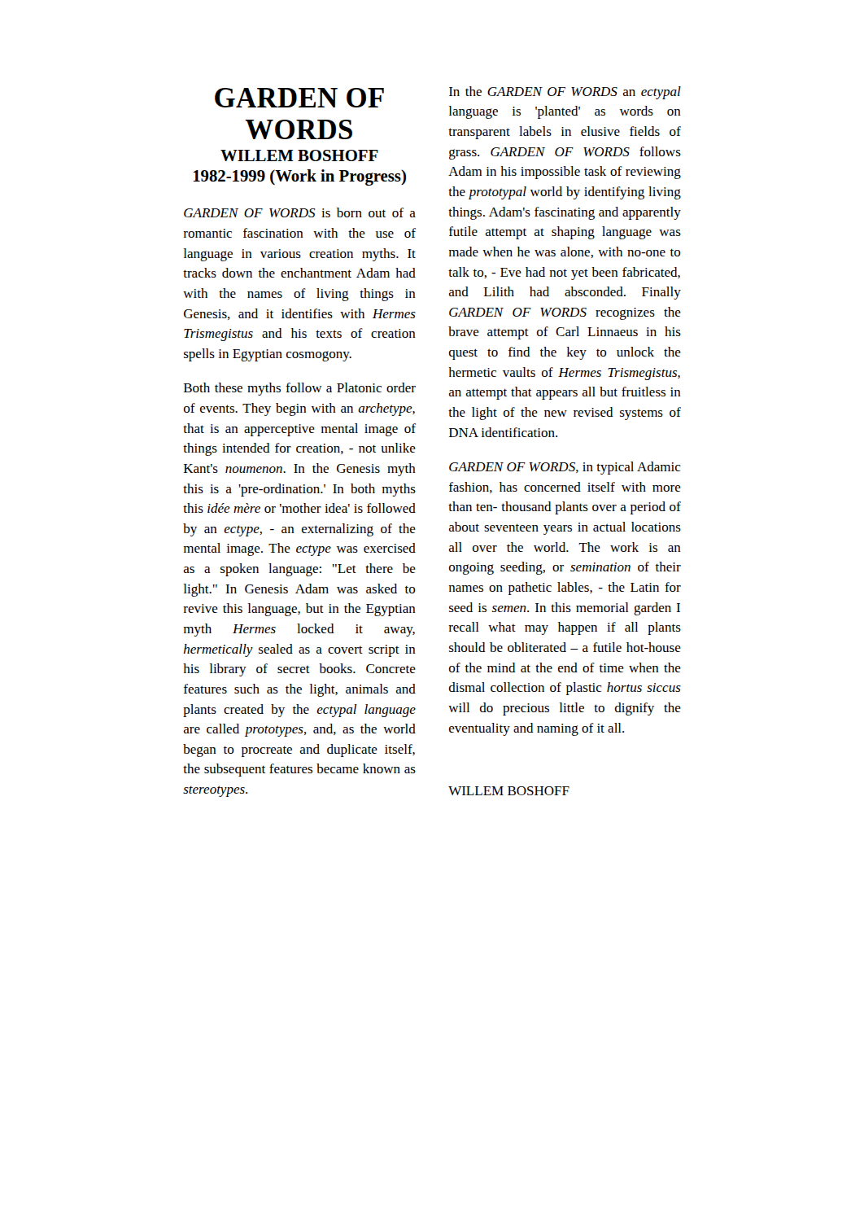GARDEN OF WORDS
WILLEM BOSHOFF
1982-1999 (Work in Progress)
GARDEN OF WORDS is born out of a romantic fascination with the use of language in various creation myths. It tracks down the enchantment Adam had with the names of living things in Genesis, and it identifies with Hermes Trismegistus and his texts of creation spells in Egyptian cosmogony.
Both these myths follow a Platonic order of events. They begin with an archetype, that is an apperceptive mental image of things intended for creation, - not unlike Kant's noumenon. In the Genesis myth this is a 'pre-ordination.' In both myths this idée mère or 'mother idea' is followed by an ectype, - an externalizing of the mental image. The ectype was exercised as a spoken language: "Let there be light." In Genesis Adam was asked to revive this language, but in the Egyptian myth Hermes locked it away, hermetically sealed as a covert script in his library of secret books. Concrete features such as the light, animals and plants created by the ectypal language are called prototypes, and, as the world began to procreate and duplicate itself, the subsequent features became known as stereotypes.
In the GARDEN OF WORDS an ectypal language is 'planted' as words on transparent labels in elusive fields of grass. GARDEN OF WORDS follows Adam in his impossible task of reviewing the prototypal world by identifying living things. Adam's fascinating and apparently futile attempt at shaping language was made when he was alone, with no-one to talk to, - Eve had not yet been fabricated, and Lilith had absconded. Finally GARDEN OF WORDS recognizes the brave attempt of Carl Linnaeus in his quest to find the key to unlock the hermetic vaults of Hermes Trismegistus, an attempt that appears all but fruitless in the light of the new revised systems of DNA identification.
GARDEN OF WORDS, in typical Adamic fashion, has concerned itself with more than ten- thousand plants over a period of about seventeen years in actual locations all over the world. The work is an ongoing seeding, or semination of their names on pathetic lables, - the Latin for seed is semen. In this memorial garden I recall what may happen if all plants should be obliterated – a futile hot-house of the mind at the end of time when the dismal collection of plastic hortus siccus will do precious little to dignify the eventuality and naming of it all.
WILLEM BOSHOFF